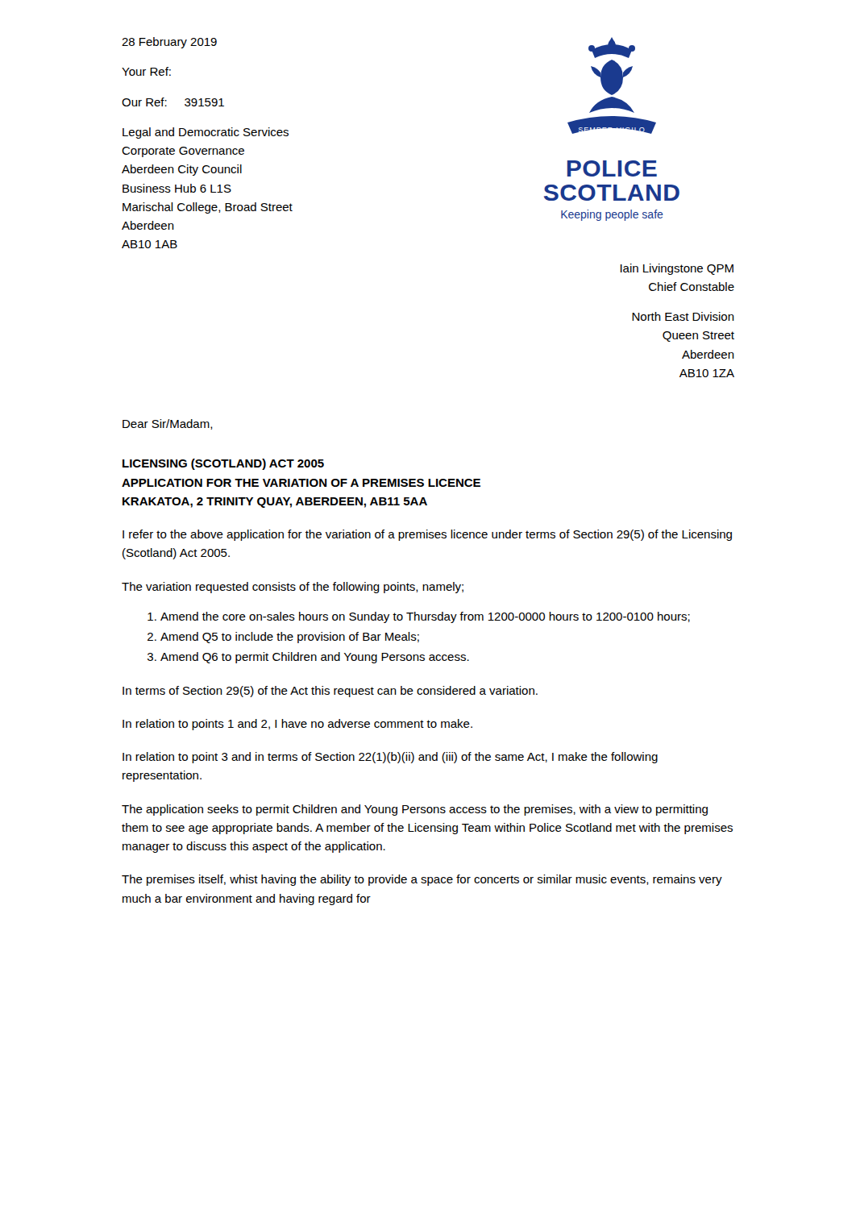28 February 2019
Your Ref:
Our Ref: 391591
Legal and Democratic Services
Corporate Governance
Aberdeen City Council
Business Hub 6 L1S
Marischal College, Broad Street
Aberdeen
AB10 1AB
SEMPER VIGILO
POLICE
SCOTLAND
Keeping people safe
Iain Livingstone QPM
Chief Constable
North East Division
Queen Street
Aberdeen
AB10 1ZA
Dear Sir/Madam,
LICENSING (SCOTLAND) ACT 2005
APPLICATION FOR THE VARIATION OF A PREMISES LICENCE
KRAKATOA, 2 TRINITY QUAY, ABERDEEN, AB11 5AA
I refer to the above application for the variation of a premises licence under terms of Section 29(5) of the Licensing (Scotland) Act 2005.
The variation requested consists of the following points, namely;
Amend the core on-sales hours on Sunday to Thursday from 1200-0000 hours to 1200-0100 hours;
Amend Q5 to include the provision of Bar Meals;
Amend Q6 to permit Children and Young Persons access.
In terms of Section 29(5) of the Act this request can be considered a variation.
In relation to points 1 and 2, I have no adverse comment to make.
In relation to point 3 and in terms of Section 22(1)(b)(ii) and (iii) of the same Act, I make the following representation.
The application seeks to permit Children and Young Persons access to the premises, with a view to permitting them to see age appropriate bands. A member of the Licensing Team within Police Scotland met with the premises manager to discuss this aspect of the application.
The premises itself, whist having the ability to provide a space for concerts or similar music events, remains very much a bar environment and having regard for